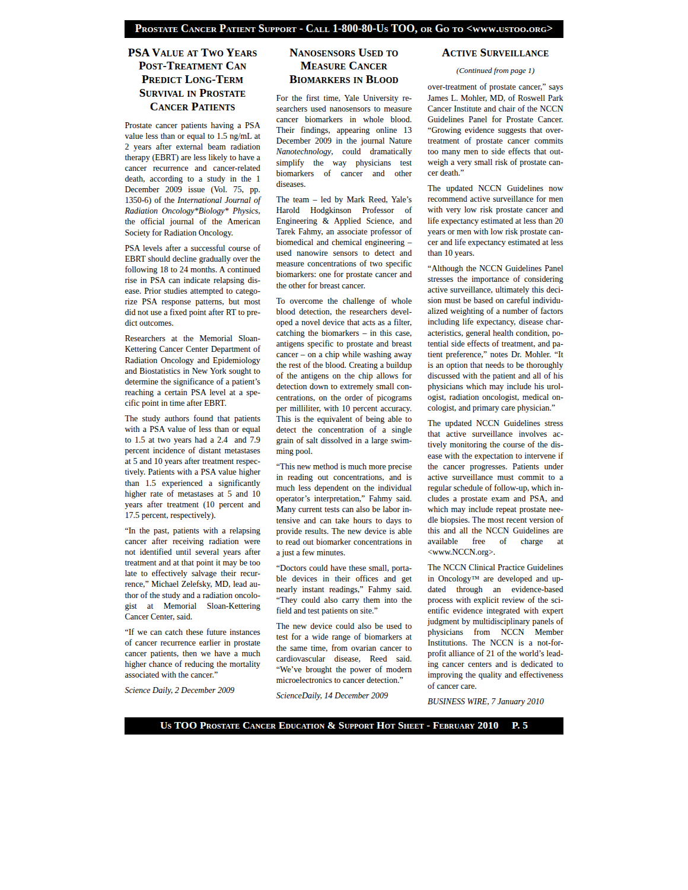Prostate Cancer Patient Support - Call 1-800-80-Us TOO, or Go to <www.ustoo.org>
PSA Value at Two Years Post-Treatment Can Predict Long-Term Survival in Prostate Cancer Patients
Prostate cancer patients having a PSA value less than or equal to 1.5 ng/mL at 2 years after external beam radiation therapy (EBRT) are less likely to have a cancer recurrence and cancer-related death, according to a study in the 1 December 2009 issue (Vol. 75, pp. 1350-6) of the International Journal of Radiation Oncology*Biology* Physics, the official journal of the American Society for Radiation Oncology.
PSA levels after a successful course of EBRT should decline gradually over the following 18 to 24 months. A continued rise in PSA can indicate relapsing disease. Prior studies attempted to categorize PSA response patterns, but most did not use a fixed point after RT to predict outcomes.
Researchers at the Memorial Sloan-Kettering Cancer Center Department of Radiation Oncology and Epidemiology and Biostatistics in New York sought to determine the significance of a patient’s reaching a certain PSA level at a specific point in time after EBRT.
The study authors found that patients with a PSA value of less than or equal to 1.5 at two years had a 2.4 and 7.9 percent incidence of distant metastases at 5 and 10 years after treatment respectively. Patients with a PSA value higher than 1.5 experienced a significantly higher rate of metastases at 5 and 10 years after treatment (10 percent and 17.5 percent, respectively).
“In the past, patients with a relapsing cancer after receiving radiation were not identified until several years after treatment and at that point it may be too late to effectively salvage their recurrence,” Michael Zelefsky, MD, lead author of the study and a radiation oncologist at Memorial Sloan-Kettering Cancer Center, said.
“If we can catch these future instances of cancer recurrence earlier in prostate cancer patients, then we have a much higher chance of reducing the mortality associated with the cancer.”
Science Daily, 2 December 2009
Nanosensors Used to Measure Cancer Biomarkers in Blood
For the first time, Yale University researchers used nanosensors to measure cancer biomarkers in whole blood. Their findings, appearing online 13 December 2009 in the journal Nature Nanotechnology, could dramatically simplify the way physicians test biomarkers of cancer and other diseases.
The team – led by Mark Reed, Yale’s Harold Hodgkinson Professor of Engineering & Applied Science, and Tarek Fahmy, an associate professor of biomedical and chemical engineering – used nanowire sensors to detect and measure concentrations of two specific biomarkers: one for prostate cancer and the other for breast cancer.
To overcome the challenge of whole blood detection, the researchers developed a novel device that acts as a filter, catching the biomarkers – in this case, antigens specific to prostate and breast cancer – on a chip while washing away the rest of the blood. Creating a buildup of the antigens on the chip allows for detection down to extremely small concentrations, on the order of picograms per milliliter, with 10 percent accuracy. This is the equivalent of being able to detect the concentration of a single grain of salt dissolved in a large swimming pool.
“This new method is much more precise in reading out concentrations, and is much less dependent on the individual operator’s interpretation,” Fahmy said. Many current tests can also be labor intensive and can take hours to days to provide results. The new device is able to read out biomarker concentrations in a just a few minutes.
“Doctors could have these small, portable devices in their offices and get nearly instant readings,” Fahmy said. “They could also carry them into the field and test patients on site.”
The new device could also be used to test for a wide range of biomarkers at the same time, from ovarian cancer to cardiovascular disease, Reed said. “We’ve brought the power of modern microelectronics to cancer detection.”
ScienceDaily, 14 December 2009
Active Surveillance
(Continued from page 1)
over-treatment of prostate cancer,” says James L. Mohler, MD, of Roswell Park Cancer Institute and chair of the NCCN Guidelines Panel for Prostate Cancer. “Growing evidence suggests that over-treatment of prostate cancer commits too many men to side effects that outweigh a very small risk of prostate cancer death.”
The updated NCCN Guidelines now recommend active surveillance for men with very low risk prostate cancer and life expectancy estimated at less than 20 years or men with low risk prostate cancer and life expectancy estimated at less than 10 years.
“Although the NCCN Guidelines Panel stresses the importance of considering active surveillance, ultimately this decision must be based on careful individualized weighting of a number of factors including life expectancy, disease characteristics, general health condition, potential side effects of treatment, and patient preference,” notes Dr. Mohler. “It is an option that needs to be thoroughly discussed with the patient and all of his physicians which may include his urologist, radiation oncologist, medical oncologist, and primary care physician.”
The updated NCCN Guidelines stress that active surveillance involves actively monitoring the course of the disease with the expectation to intervene if the cancer progresses. Patients under active surveillance must commit to a regular schedule of follow-up, which includes a prostate exam and PSA, and which may include repeat prostate needle biopsies. The most recent version of this and all the NCCN Guidelines are available free of charge at <www.NCCN.org>.
The NCCN Clinical Practice Guidelines in Oncology™ are developed and updated through an evidence-based process with explicit review of the scientific evidence integrated with expert judgment by multidisciplinary panels of physicians from NCCN Member Institutions. The NCCN is a not-for-profit alliance of 21 of the world’s leading cancer centers and is dedicated to improving the quality and effectiveness of cancer care.
BUSINESS WIRE, 7 January 2010
Us TOO Prostate Cancer Education & Support Hot Sheet - February 2010 P. 5